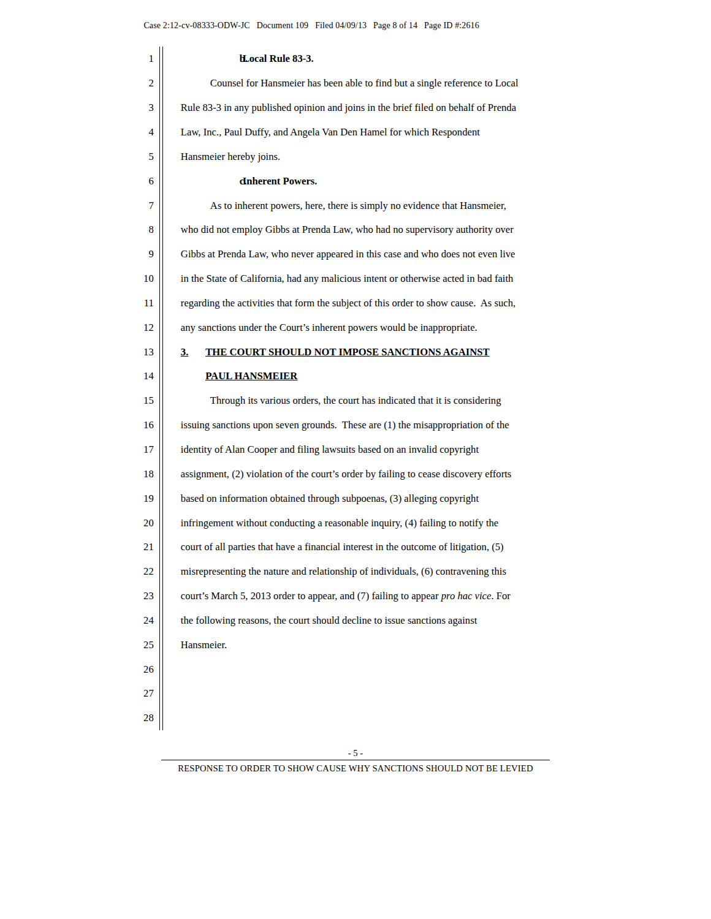Case 2:12-cv-08333-ODW-JC Document 109 Filed 04/09/13 Page 8 of 14 Page ID #:2616
1
2
3
4
5
6
7
8
9
10
11
12
13
14
15
16
17
18
19
20
21
22
23
24
25
26
27
28
b. Local Rule 83-3.
Counsel for Hansmeier has been able to find but a single reference to Local
Rule 83-3 in any published opinion and joins in the brief filed on behalf of Prenda
Law, Inc., Paul Duffy, and Angela Van Den Hamel for which Respondent
Hansmeier hereby joins.
c. Inherent Powers.
As to inherent powers, here, there is simply no evidence that Hansmeier,
who did not employ Gibbs at Prenda Law, who had no supervisory authority over
Gibbs at Prenda Law, who never appeared in this case and who does not even live
in the State of California, had any malicious intent or otherwise acted in bad faith
regarding the activities that form the subject of this order to show cause. As such,
any sanctions under the Court’s inherent powers would be inappropriate.
3. THE COURT SHOULD NOT IMPOSE SANCTIONS AGAINST
PAUL HANSMEIER
Through its various orders, the court has indicated that it is considering
issuing sanctions upon seven grounds. These are (1) the misappropriation of the
identity of Alan Cooper and filing lawsuits based on an invalid copyright
assignment, (2) violation of the court’s order by failing to cease discovery efforts
based on information obtained through subpoenas, (3) alleging copyright
infringement without conducting a reasonable inquiry, (4) failing to notify the
court of all parties that have a financial interest in the outcome of litigation, (5)
misrepresenting the nature and relationship of individuals, (6) contravening this
court’s March 5, 2013 order to appear, and (7) failing to appear pro hac vice. For
the following reasons, the court should decline to issue sanctions against
Hansmeier.
- 5 -
RESPONSE TO ORDER TO SHOW CAUSE WHY SANCTIONS SHOULD NOT BE LEVIED